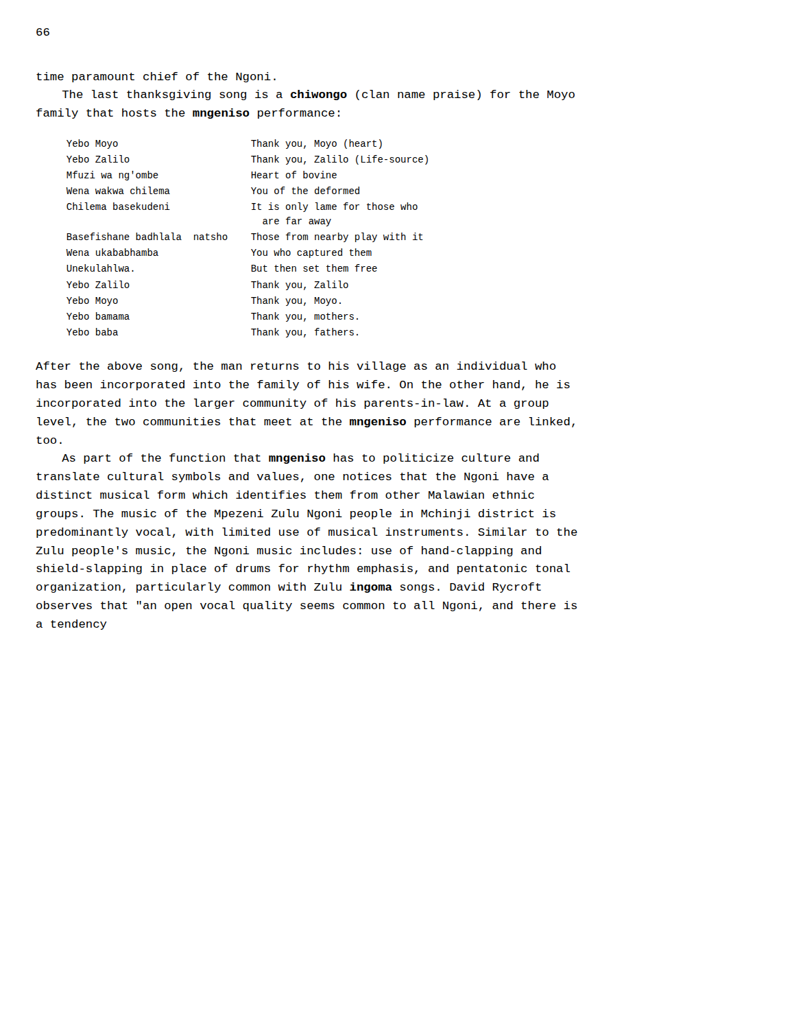66
time paramount chief of the Ngoni.
The last thanksgiving song is a chiwongo (clan name praise) for the Moyo family that hosts the mngeniso performance:
| Yebo Moyo | Thank you, Moyo (heart) |
| Yebo Zalilo | Thank you, Zalilo (Life-source) |
| Mfuzi wa ng'ombe | Heart of bovine |
| Wena wakwa chilema | You of the deformed |
| Chilema basekudeni | It is only lame for those who are far away |
| Basefishane badhlala natsho | Those from nearby play with it |
| Wena ukababhamba | You who captured them |
| Unekulahlwa. | But then set them free |
| Yebo Zalilo | Thank you, Zalilo |
| Yebo Moyo | Thank you, Moyo. |
| Yebo bamama | Thank you, mothers. |
| Yebo baba | Thank you, fathers. |
After the above song, the man returns to his village as an individual who has been incorporated into the family of his wife. On the other hand, he is incorporated into the larger community of his parents-in-law. At a group level, the two communities that meet at the mngeniso performance are linked, too.
As part of the function that mngeniso has to politicize culture and translate cultural symbols and values, one notices that the Ngoni have a distinct musical form which identifies them from other Malawian ethnic groups. The music of the Mpezeni Zulu Ngoni people in Mchinji district is predominantly vocal, with limited use of musical instruments. Similar to the Zulu people's music, the Ngoni music includes: use of hand-clapping and shield-slapping in place of drums for rhythm emphasis, and pentatonic tonal organization, particularly common with Zulu ingoma songs. David Rycroft observes that "an open vocal quality seems common to all Ngoni, and there is a tendency